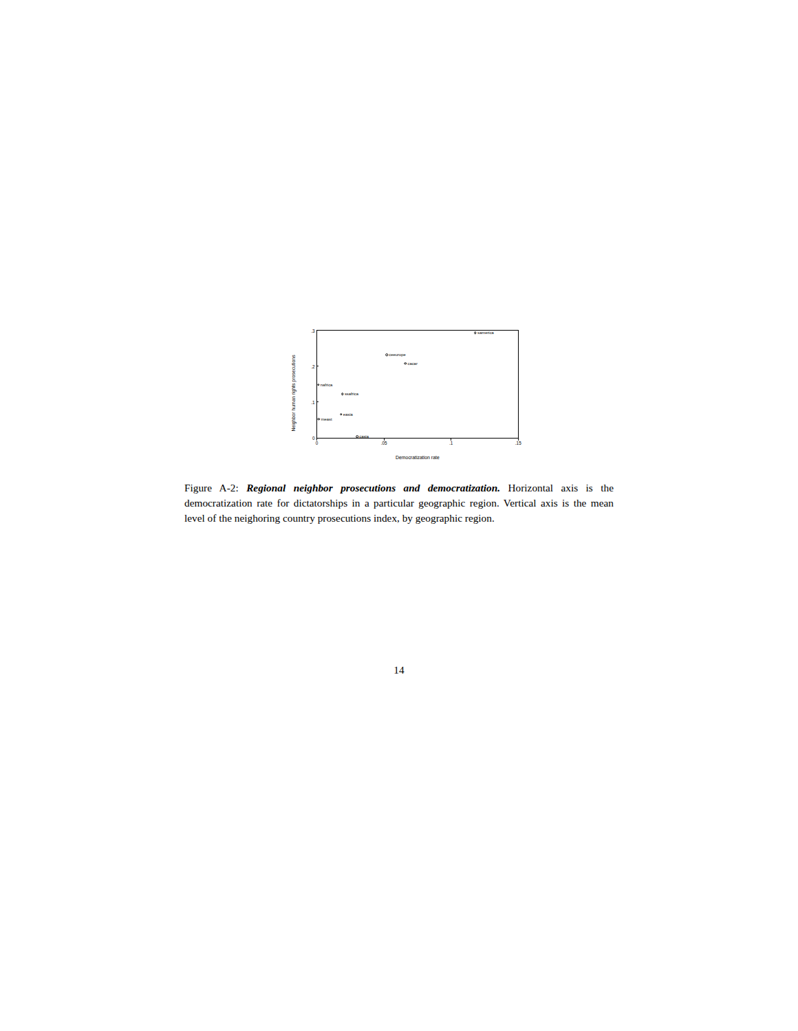Neighbor human rights prosecutions
.3 .2 .1 0 0 .05 .1 .15 samerica ceeurope cacar nafrica ssafrica easia meast casia
Democratization rate
Figure A-2: Regional neighbor prosecutions and democratization. Horizontal axis is the democratization rate for dictatorships in a particular geographic region. Vertical axis is the mean level of the neighoring country prosecutions index, by geographic region.
14